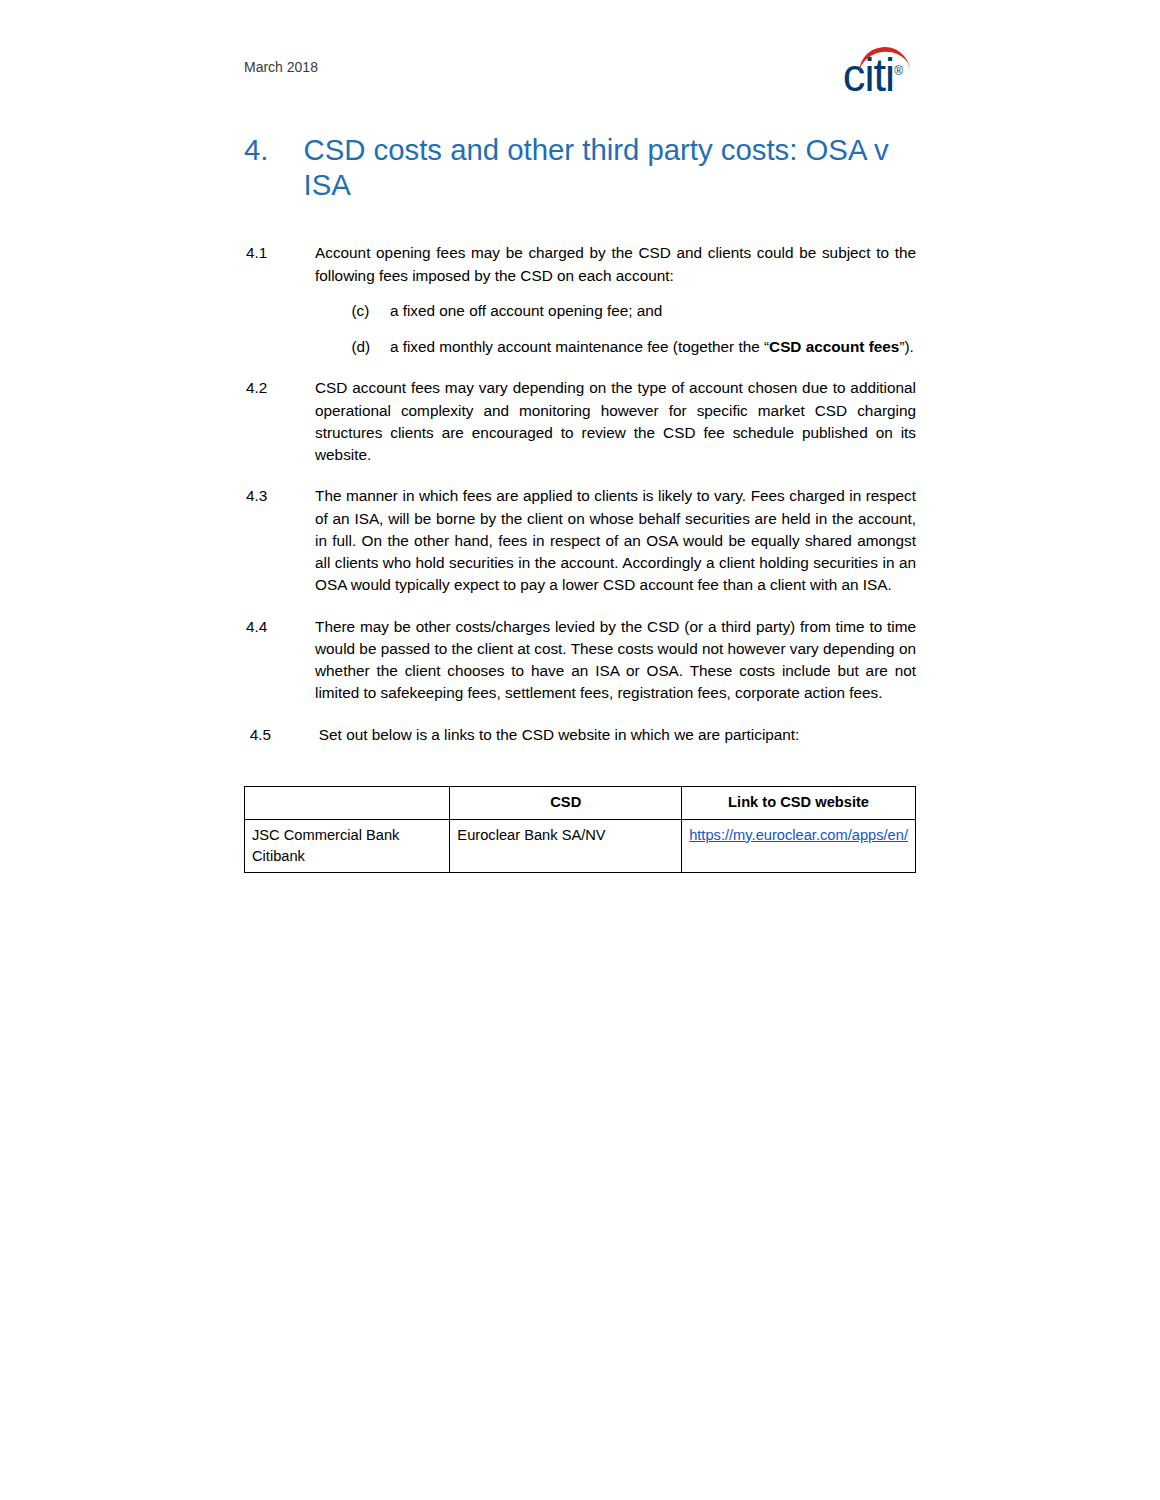March 2018
citi®
4. CSD costs and other third party costs: OSA v ISA
4.1
Account opening fees may be charged by the CSD and clients could be subject to the following fees imposed by the CSD on each account:
(c)
a fixed one off account opening fee; and
(d)
a fixed monthly account maintenance fee (together the “CSD account fees”).
4.2
CSD account fees may vary depending on the type of account chosen due to additional operational complexity and monitoring however for specific market CSD charging structures clients are encouraged to review the CSD fee schedule published on its website.
4.3
The manner in which fees are applied to clients is likely to vary. Fees charged in respect of an ISA, will be borne by the client on whose behalf securities are held in the account, in full. On the other hand, fees in respect of an OSA would be equally shared amongst all clients who hold securities in the account. Accordingly a client holding securities in an OSA would typically expect to pay a lower CSD account fee than a client with an ISA.
4.4
There may be other costs/charges levied by the CSD (or a third party) from time to time would be passed to the client at cost. These costs would not however vary depending on whether the client chooses to have an ISA or OSA. These costs include but are not limited to safekeeping fees, settlement fees, registration fees, corporate action fees.
4.5
Set out below is a links to the CSD website in which we are participant:
| | CSD | Link to CSD website |
| --- | --- | --- |
| JSC Commercial Bank Citibank | Euroclear Bank SA/NV | https://my.euroclear.com/apps/en/ |